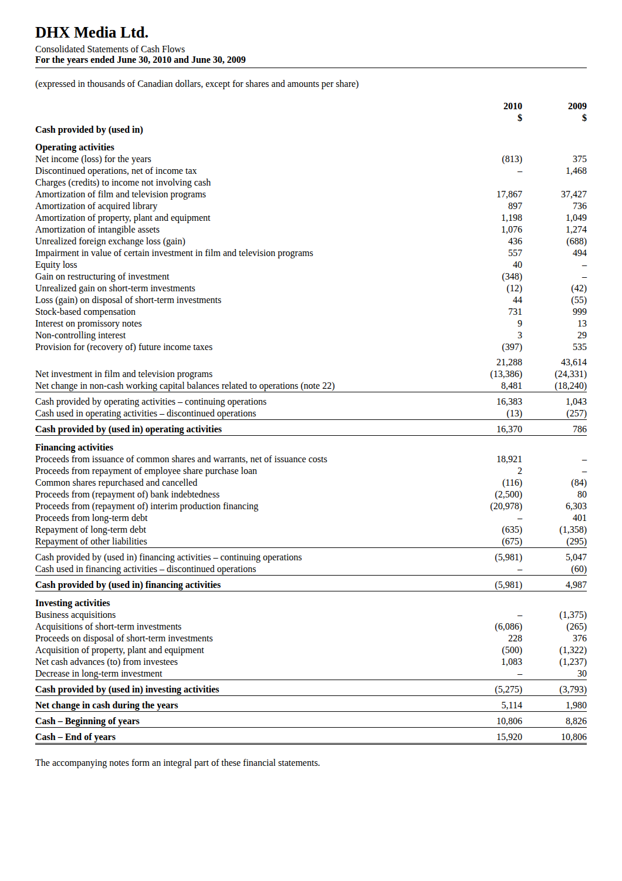DHX Media Ltd.
Consolidated Statements of Cash Flows
For the years ended June 30, 2010 and June 30, 2009
(expressed in thousands of Canadian dollars, except for shares and amounts per share)
| | 2010 | 2009 |
| | $ | $ |
| Cash provided by (used in) | | |
| Operating activities | | |
| Net income (loss) for the years | (813) | 375 |
| Discontinued operations, net of income tax | – | 1,468 |
| Charges (credits) to income not involving cash | | |
| Amortization of film and television programs | 17,867 | 37,427 |
| Amortization of acquired library | 897 | 736 |
| Amortization of property, plant and equipment | 1,198 | 1,049 |
| Amortization of intangible assets | 1,076 | 1,274 |
| Unrealized foreign exchange loss (gain) | 436 | (688) |
| Impairment in value of certain investment in film and television programs | 557 | 494 |
| Equity loss | 40 | – |
| Gain on restructuring of investment | (348) | – |
| Unrealized gain on short-term investments | (12) | (42) |
| Loss (gain) on disposal of short-term investments | 44 | (55) |
| Stock-based compensation | 731 | 999 |
| Interest on promissory notes | 9 | 13 |
| Non-controlling interest | 3 | 29 |
| Provision for (recovery of) future income taxes | (397) | 535 |
| | 21,288 | 43,614 |
| Net investment in film and television programs | (13,386) | (24,331) |
| Net change in non-cash working capital balances related to operations (note 22) | 8,481 | (18,240) |
| Cash provided by operating activities – continuing operations | 16,383 | 1,043 |
| Cash used in operating activities – discontinued operations | (13) | (257) |
| Cash provided by (used in) operating activities | 16,370 | 786 |
| Financing activities | | |
| Proceeds from issuance of common shares and warrants, net of issuance costs | 18,921 | – |
| Proceeds from repayment of employee share purchase loan | 2 | – |
| Common shares repurchased and cancelled | (116) | (84) |
| Proceeds from (repayment of) bank indebtedness | (2,500) | 80 |
| Proceeds from (repayment of) interim production financing | (20,978) | 6,303 |
| Proceeds from long-term debt | – | 401 |
| Repayment of long-term debt | (635) | (1,358) |
| Repayment of other liabilities | (675) | (295) |
| Cash provided by (used in) financing activities – continuing operations | (5,981) | 5,047 |
| Cash used in financing activities – discontinued operations | – | (60) |
| Cash provided by (used in) financing activities | (5,981) | 4,987 |
| Investing activities | | |
| Business acquisitions | – | (1,375) |
| Acquisitions of short-term investments | (6,086) | (265) |
| Proceeds on disposal of short-term investments | 228 | 376 |
| Acquisition of property, plant and equipment | (500) | (1,322) |
| Net cash advances (to) from investees | 1,083 | (1,237) |
| Decrease in long-term investment | – | 30 |
| Cash provided by (used in) investing activities | (5,275) | (3,793) |
| Net change in cash during the years | 5,114 | 1,980 |
| Cash – Beginning of years | 10,806 | 8,826 |
| Cash – End of years | 15,920 | 10,806 |
The accompanying notes form an integral part of these financial statements.